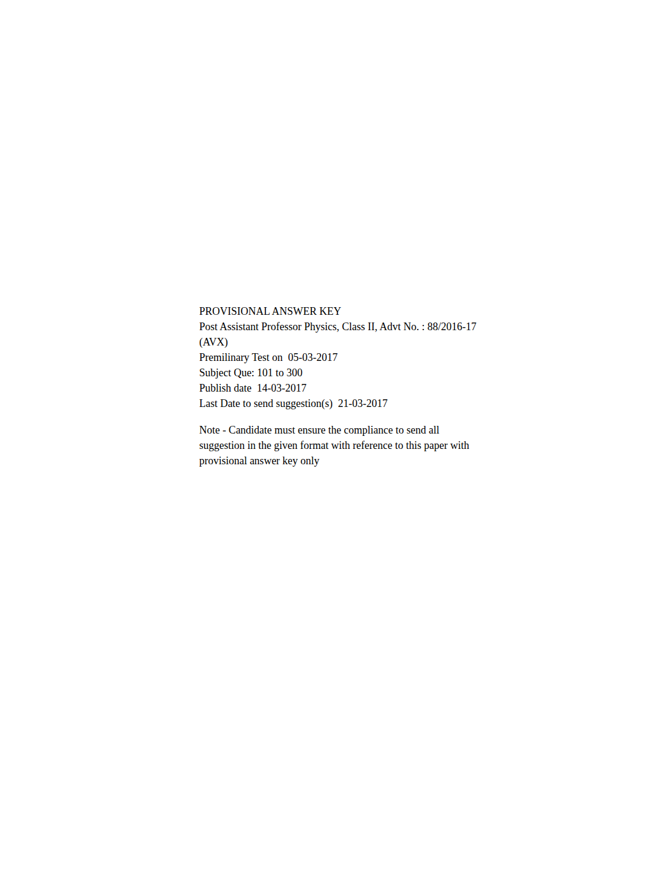PROVISIONAL ANSWER KEY
Post Assistant Professor Physics, Class II, Advt No. : 88/2016-17
(AVX)
Premilinary Test on 05-03-2017
Subject Que: 101 to 300
Publish date 14-03-2017
Last Date to send suggestion(s) 21-03-2017
Note - Candidate must ensure the compliance to send all
suggestion in the given format with reference to this paper with
provisional answer key only